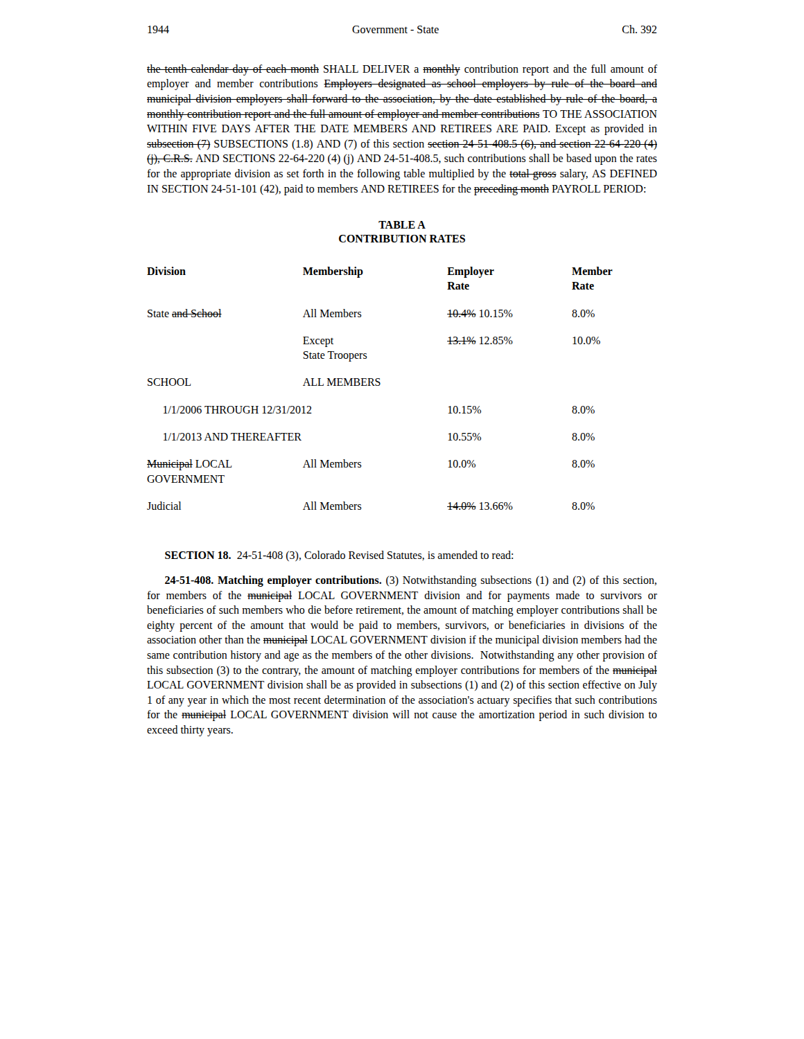1944
Government - State
Ch. 392
the tenth calendar day of each month SHALL DELIVER a monthly contribution report and the full amount of employer and member contributions Employers designated as school employers by rule of the board and municipal division employers shall forward to the association, by the date established by rule of the board, a monthly contribution report and the full amount of employer and member contributions TO THE ASSOCIATION WITHIN FIVE DAYS AFTER THE DATE MEMBERS AND RETIREES ARE PAID. Except as provided in subsection (7) SUBSECTIONS (1.8) AND (7) of this section section 24-51-408.5 (6), and section 22-64-220 (4) (j), C.R.S. AND SECTIONS 22-64-220 (4) (j) AND 24-51-408.5, such contributions shall be based upon the rates for the appropriate division as set forth in the following table multiplied by the total gross salary, AS DEFINED IN SECTION 24-51-101 (42), paid to members AND RETIREES for the preceding month PAYROLL PERIOD:
TABLE A
CONTRIBUTION RATES
| Division | Membership | Employer Rate | Member Rate |
| --- | --- | --- | --- |
| State and School | All Members | 10.4% 10.15% | 8.0% |
| | Except State Troopers | 13.1% 12.85% | 10.0% |
| SCHOOL | ALL MEMBERS | | |
| 1/1/2006 THROUGH 12/31/2012 | 10.15% | 8.0% |
| 1/1/2013 AND THEREAFTER | 10.55% | 8.0% |
| Municipal LOCAL GOVERNMENT | All Members | 10.0% | 8.0% |
| Judicial | All Members | 14.0% 13.66% | 8.0% |
SECTION 18. 24-51-408 (3), Colorado Revised Statutes, is amended to read:
24-51-408. Matching employer contributions. (3) Notwithstanding subsections (1) and (2) of this section, for members of the municipal LOCAL GOVERNMENT division and for payments made to survivors or beneficiaries of such members who die before retirement, the amount of matching employer contributions shall be eighty percent of the amount that would be paid to members, survivors, or beneficiaries in divisions of the association other than the municipal LOCAL GOVERNMENT division if the municipal division members had the same contribution history and age as the members of the other divisions. Notwithstanding any other provision of this subsection (3) to the contrary, the amount of matching employer contributions for members of the municipal LOCAL GOVERNMENT division shall be as provided in subsections (1) and (2) of this section effective on July 1 of any year in which the most recent determination of the association's actuary specifies that such contributions for the municipal LOCAL GOVERNMENT division will not cause the amortization period in such division to exceed thirty years.